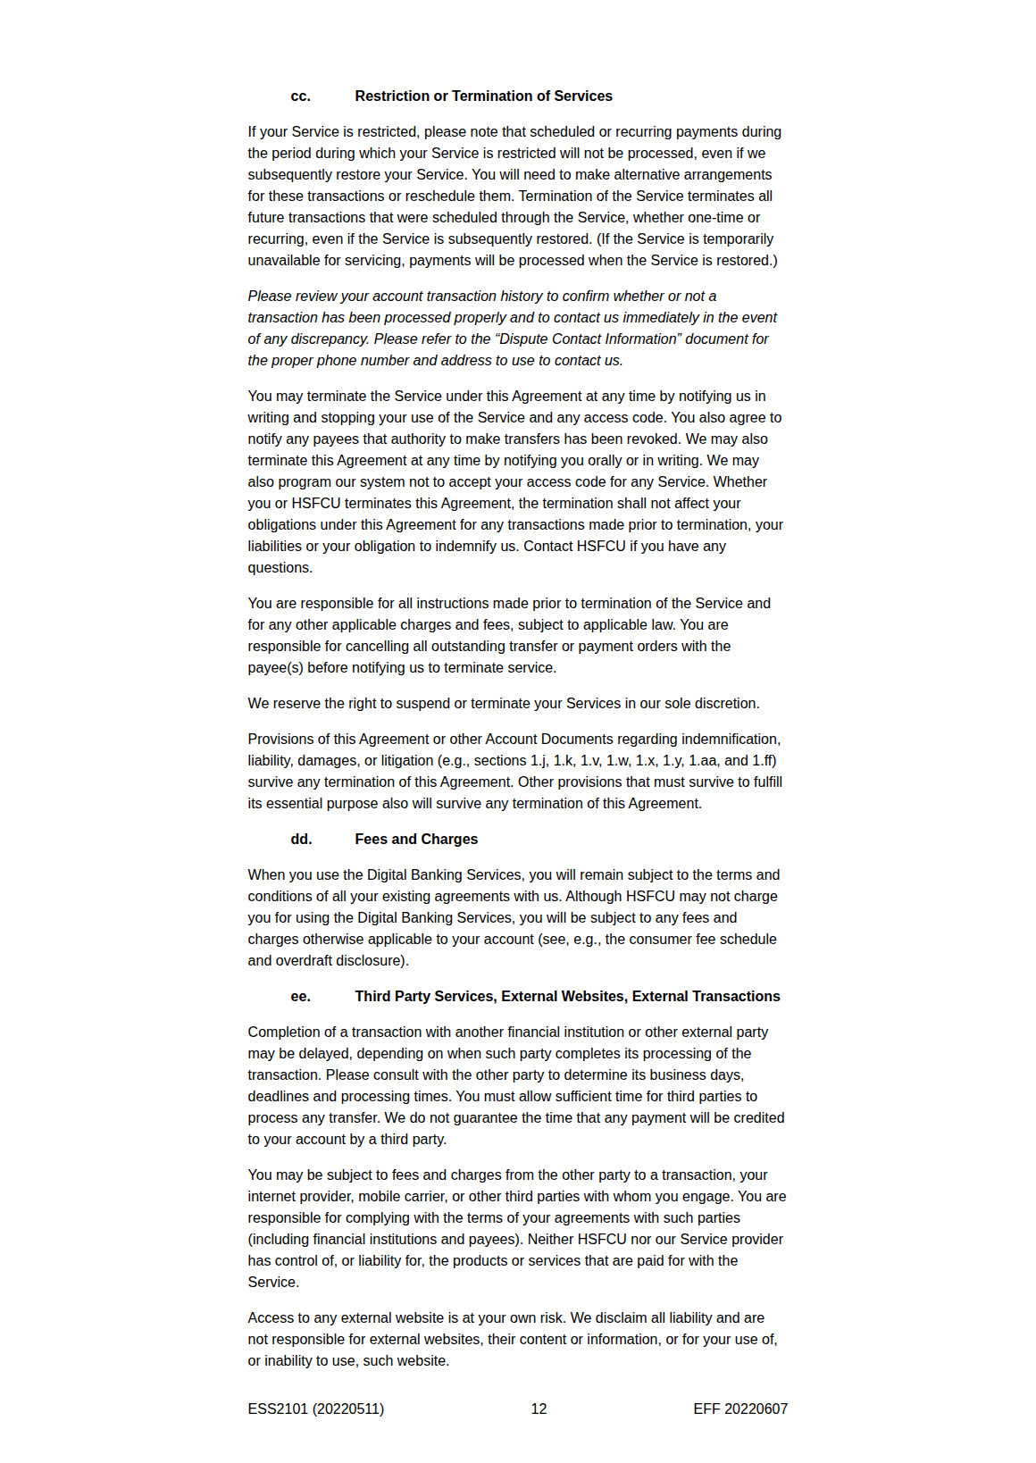cc. Restriction or Termination of Services
If your Service is restricted, please note that scheduled or recurring payments during the period during which your Service is restricted will not be processed, even if we subsequently restore your Service. You will need to make alternative arrangements for these transactions or reschedule them. Termination of the Service terminates all future transactions that were scheduled through the Service, whether one-time or recurring, even if the Service is subsequently restored. (If the Service is temporarily unavailable for servicing, payments will be processed when the Service is restored.)
Please review your account transaction history to confirm whether or not a transaction has been processed properly and to contact us immediately in the event of any discrepancy. Please refer to the “Dispute Contact Information” document for the proper phone number and address to use to contact us.
You may terminate the Service under this Agreement at any time by notifying us in writing and stopping your use of the Service and any access code. You also agree to notify any payees that authority to make transfers has been revoked. We may also terminate this Agreement at any time by notifying you orally or in writing. We may also program our system not to accept your access code for any Service. Whether you or HSFCU terminates this Agreement, the termination shall not affect your obligations under this Agreement for any transactions made prior to termination, your liabilities or your obligation to indemnify us. Contact HSFCU if you have any questions.
You are responsible for all instructions made prior to termination of the Service and for any other applicable charges and fees, subject to applicable law. You are responsible for cancelling all outstanding transfer or payment orders with the payee(s) before notifying us to terminate service.
We reserve the right to suspend or terminate your Services in our sole discretion.
Provisions of this Agreement or other Account Documents regarding indemnification, liability, damages, or litigation (e.g., sections 1.j, 1.k, 1.v, 1.w, 1.x, 1.y, 1.aa, and 1.ff) survive any termination of this Agreement. Other provisions that must survive to fulfill its essential purpose also will survive any termination of this Agreement.
dd. Fees and Charges
When you use the Digital Banking Services, you will remain subject to the terms and conditions of all your existing agreements with us. Although HSFCU may not charge you for using the Digital Banking Services, you will be subject to any fees and charges otherwise applicable to your account (see, e.g., the consumer fee schedule and overdraft disclosure).
ee. Third Party Services, External Websites, External Transactions
Completion of a transaction with another financial institution or other external party may be delayed, depending on when such party completes its processing of the transaction. Please consult with the other party to determine its business days, deadlines and processing times. You must allow sufficient time for third parties to process any transfer. We do not guarantee the time that any payment will be credited to your account by a third party.
You may be subject to fees and charges from the other party to a transaction, your internet provider, mobile carrier, or other third parties with whom you engage. You are responsible for complying with the terms of your agreements with such parties (including financial institutions and payees). Neither HSFCU nor our Service provider has control of, or liability for, the products or services that are paid for with the Service.
Access to any external website is at your own risk. We disclaim all liability and are not responsible for external websites, their content or information, or for your use of, or inability to use, such website.
ESS2101 (20220511) 12 EFF 20220607